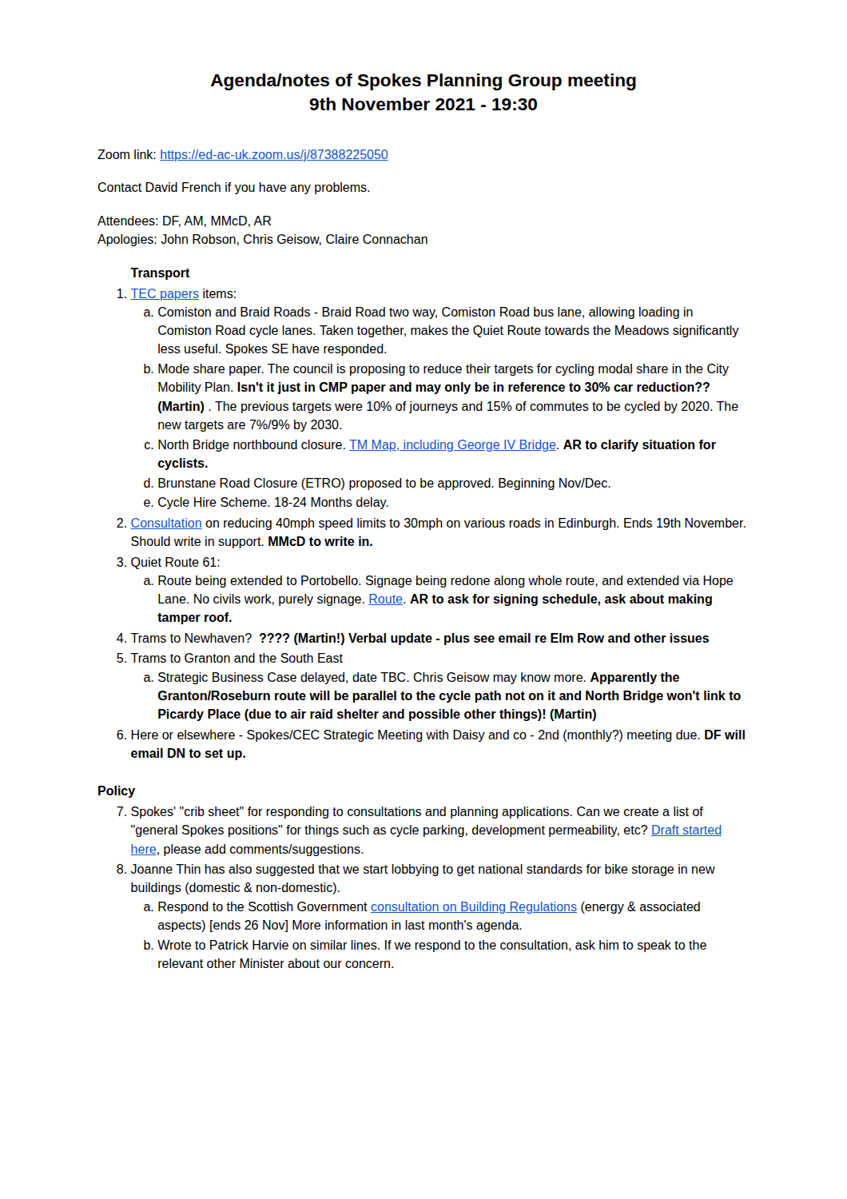Agenda/notes of Spokes Planning Group meeting
9th November 2021 - 19:30
Zoom link: https://ed-ac-uk.zoom.us/j/87388225050
Contact David French if you have any problems.
Attendees: DF, AM, MMcD, AR
Apologies: John Robson, Chris Geisow, Claire Connachan
Transport
TEC papers items:
Comiston and Braid Roads - Braid Road two way, Comiston Road bus lane, allowing loading in Comiston Road cycle lanes. Taken together, makes the Quiet Route towards the Meadows significantly less useful. Spokes SE have responded.
Mode share paper. The council is proposing to reduce their targets for cycling modal share in the City Mobility Plan. Isn't it just in CMP paper and may only be in reference to 30% car reduction?? (Martin) . The previous targets were 10% of journeys and 15% of commutes to be cycled by 2020. The new targets are 7%/9% by 2030.
North Bridge northbound closure. TM Map, including George IV Bridge. AR to clarify situation for cyclists.
Brunstane Road Closure (ETRO) proposed to be approved. Beginning Nov/Dec.
Cycle Hire Scheme. 18-24 Months delay.
Consultation on reducing 40mph speed limits to 30mph on various roads in Edinburgh. Ends 19th November. Should write in support. MMcD to write in.
Quiet Route 61:
Route being extended to Portobello. Signage being redone along whole route, and extended via Hope Lane. No civils work, purely signage. Route. AR to ask for signing schedule, ask about making tamper roof.
Trams to Newhaven? ???? (Martin!) Verbal update - plus see email re Elm Row and other issues
Trams to Granton and the South East
Strategic Business Case delayed, date TBC. Chris Geisow may know more. Apparently the Granton/Roseburn route will be parallel to the cycle path not on it and North Bridge won't link to Picardy Place (due to air raid shelter and possible other things)! (Martin)
Here or elsewhere - Spokes/CEC Strategic Meeting with Daisy and co - 2nd (monthly?) meeting due. DF will email DN to set up.
Policy
Spokes' "crib sheet" for responding to consultations and planning applications. Can we create a list of "general Spokes positions" for things such as cycle parking, development permeability, etc? Draft started here, please add comments/suggestions.
Joanne Thin has also suggested that we start lobbying to get national standards for bike storage in new buildings (domestic & non-domestic).
Respond to the Scottish Government consultation on Building Regulations (energy & associated aspects) [ends 26 Nov] More information in last month's agenda.
Wrote to Patrick Harvie on similar lines. If we respond to the consultation, ask him to speak to the relevant other Minister about our concern.